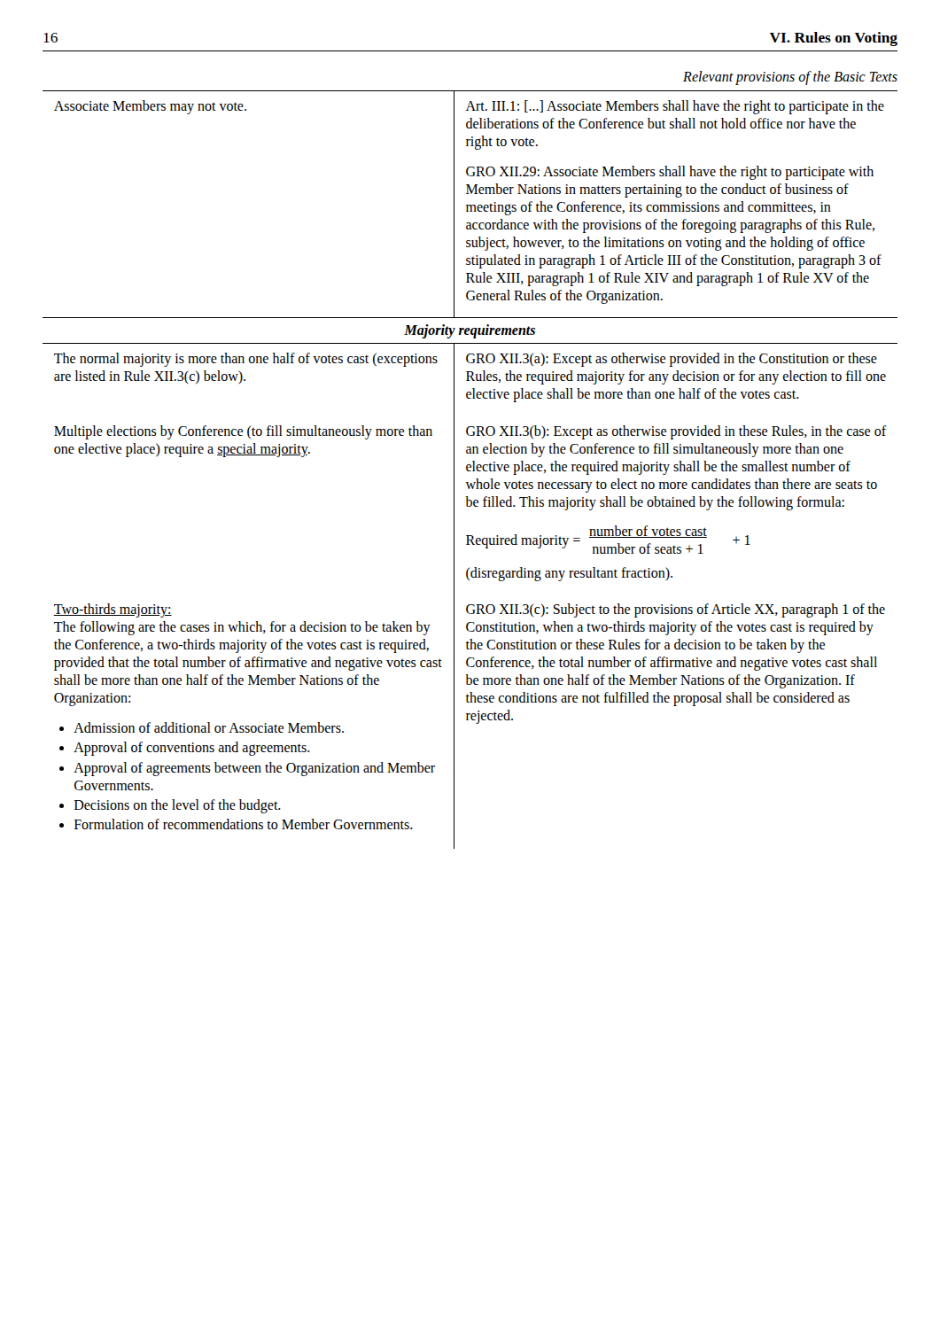16 VI. Rules on Voting
Relevant provisions of the Basic Texts
| Associate Members may not vote. | Art. III.1: [...] Associate Members shall have the right to participate in the deliberations of the Conference but shall not hold office nor have the right to vote. GRO XII.29: Associate Members shall have the right to participate with Member Nations in matters pertaining to the conduct of business of meetings of the Conference, its commissions and committees, in accordance with the provisions of the foregoing paragraphs of this Rule, subject, however, to the limitations on voting and the holding of office stipulated in paragraph 1 of Article III of the Constitution, paragraph 3 of Rule XIII, paragraph 1 of Rule XIV and paragraph 1 of Rule XV of the General Rules of the Organization. |
| Majority requirements |
| The normal majority is more than one half of votes cast (exceptions are listed in Rule XII.3(c) below). | GRO XII.3(a): Except as otherwise provided in the Constitution or these Rules, the required majority for any decision or for any election to fill one elective place shall be more than one half of the votes cast. |
| Multiple elections by Conference (to fill simultaneously more than one elective place) require a special majority . | GRO XII.3(b): Except as otherwise provided in these Rules, in the case of an election by the Conference to fill simultaneously more than one elective place, the required majority shall be the smallest number of whole votes necessary to elect no more candidates than there are seats to be filled. This majority shall be obtained by the following formula: Required majority = number of votes cast number of seats + 1 + 1 (disregarding any resultant fraction). |
| Two-thirds majority: The following are the cases in which, for a decision to be taken by the Conference, a two-thirds majority of the votes cast is required, provided that the total number of affirmative and negative votes cast shall be more than one half of the Member Nations of the Organization: Admission of additional or Associate Members. Approval of conventions and agreements. Approval of agreements between the Organization and Member Governments. Decisions on the level of the budget. Formulation of recommendations to Member Governments. | GRO XII.3(c): Subject to the provisions of Article XX, paragraph 1 of the Constitution, when a two-thirds majority of the votes cast is required by the Constitution or these Rules for a decision to be taken by the Conference, the total number of affirmative and negative votes cast shall be more than one half of the Member Nations of the Organization. If these conditions are not fulfilled the proposal shall be considered as rejected. |